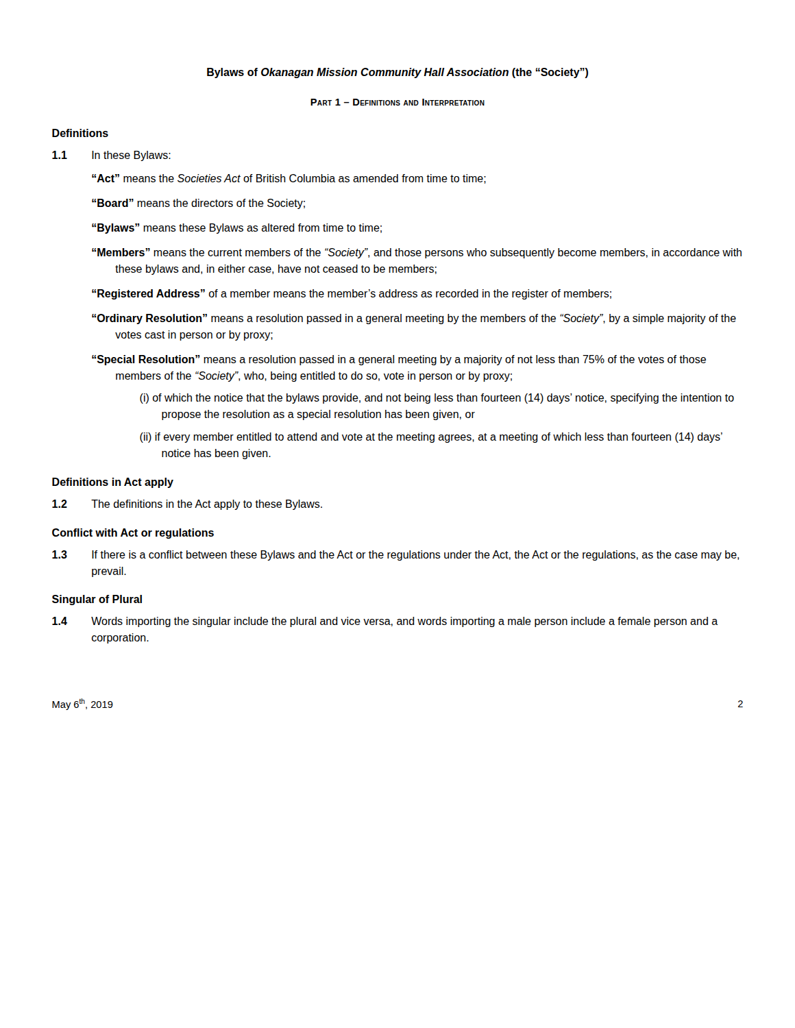Bylaws of Okanagan Mission Community Hall Association (the “Society”)
Part 1 – Definitions and Interpretation
Definitions
1.1 In these Bylaws:
“Act” means the Societies Act of British Columbia as amended from time to time;
“Board” means the directors of the Society;
“Bylaws” means these Bylaws as altered from time to time;
“Members” means the current members of the “Society”, and those persons who subsequently become members, in accordance with these bylaws and, in either case, have not ceased to be members;
“Registered Address” of a member means the member’s address as recorded in the register of members;
“Ordinary Resolution” means a resolution passed in a general meeting by the members of the “Society”, by a simple majority of the votes cast in person or by proxy;
“Special Resolution” means a resolution passed in a general meeting by a majority of not less than 75% of the votes of those members of the “Society”, who, being entitled to do so, vote in person or by proxy;
(i) of which the notice that the bylaws provide, and not being less than fourteen (14) days’ notice, specifying the intention to propose the resolution as a special resolution has been given, or
(ii) if every member entitled to attend and vote at the meeting agrees, at a meeting of which less than fourteen (14) days’ notice has been given.
Definitions in Act apply
1.2 The definitions in the Act apply to these Bylaws.
Conflict with Act or regulations
1.3 If there is a conflict between these Bylaws and the Act or the regulations under the Act, the Act or the regulations, as the case may be, prevail.
Singular of Plural
1.4 Words importing the singular include the plural and vice versa, and words importing a male person include a female person and a corporation.
May 6th, 2019 2